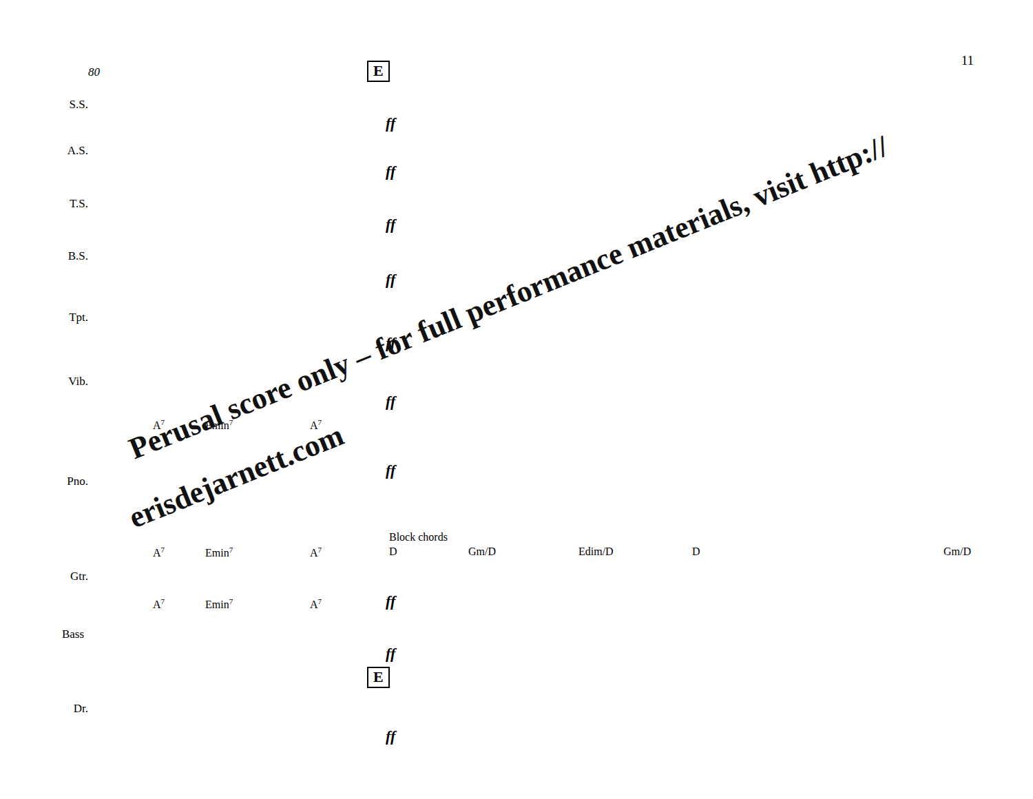11
80
E
E
S.S.
A.S.
T.S.
B.S.
Tpt.
Vib.
Pno.
Gtr.
Bass
Dr.
ff
ff
ff
ff
ff
ff
ff
ff
ff
ff
A7
Emin7
A7
A7
Emin7
A7
Block chords
D
Gm/D
Edim/D
D
Gm/D
A7
Emin7
A7
Perusal score only – for full performance materials, visit http:// erisdejarnett.com